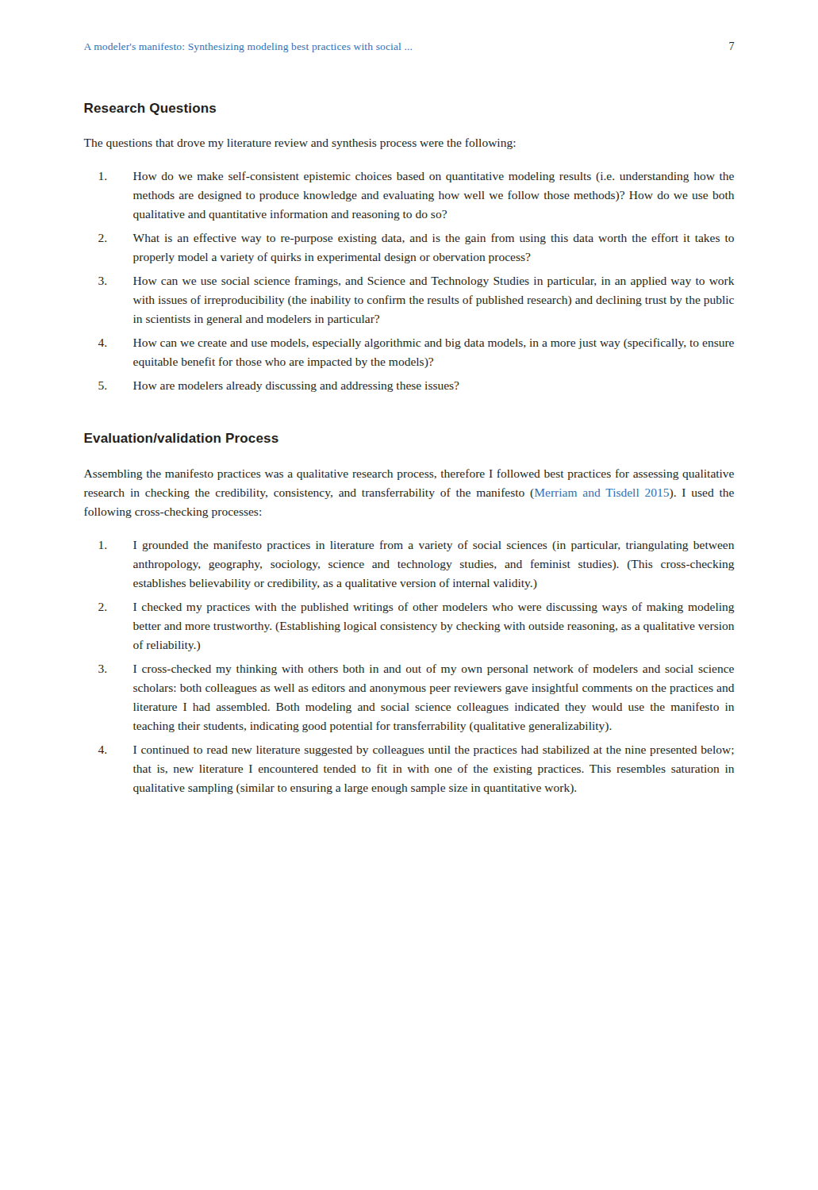A modeler's manifesto: Synthesizing modeling best practices with social ...
7
Research Questions
The questions that drove my literature review and synthesis process were the following:
How do we make self-consistent epistemic choices based on quantitative modeling results (i.e. understanding how the methods are designed to produce knowledge and evaluating how well we follow those methods)? How do we use both qualitative and quantitative information and reasoning to do so?
What is an effective way to re-purpose existing data, and is the gain from using this data worth the effort it takes to properly model a variety of quirks in experimental design or obervation process?
How can we use social science framings, and Science and Technology Studies in particular, in an applied way to work with issues of irreproducibility (the inability to confirm the results of published research) and declining trust by the public in scientists in general and modelers in particular?
How can we create and use models, especially algorithmic and big data models, in a more just way (specifically, to ensure equitable benefit for those who are impacted by the models)?
How are modelers already discussing and addressing these issues?
Evaluation/validation Process
Assembling the manifesto practices was a qualitative research process, therefore I followed best practices for assessing qualitative research in checking the credibility, consistency, and transferrability of the manifesto (Merriam and Tisdell 2015). I used the following cross-checking processes:
I grounded the manifesto practices in literature from a variety of social sciences (in particular, triangulating between anthropology, geography, sociology, science and technology studies, and feminist studies). (This cross-checking establishes believability or credibility, as a qualitative version of internal validity.)
I checked my practices with the published writings of other modelers who were discussing ways of making modeling better and more trustworthy. (Establishing logical consistency by checking with outside reasoning, as a qualitative version of reliability.)
I cross-checked my thinking with others both in and out of my own personal network of modelers and social science scholars: both colleagues as well as editors and anonymous peer reviewers gave insightful comments on the practices and literature I had assembled. Both modeling and social science colleagues indicated they would use the manifesto in teaching their students, indicating good potential for transferrability (qualitative generalizability).
I continued to read new literature suggested by colleagues until the practices had stabilized at the nine presented below; that is, new literature I encountered tended to fit in with one of the existing practices. This resembles saturation in qualitative sampling (similar to ensuring a large enough sample size in quantitative work).